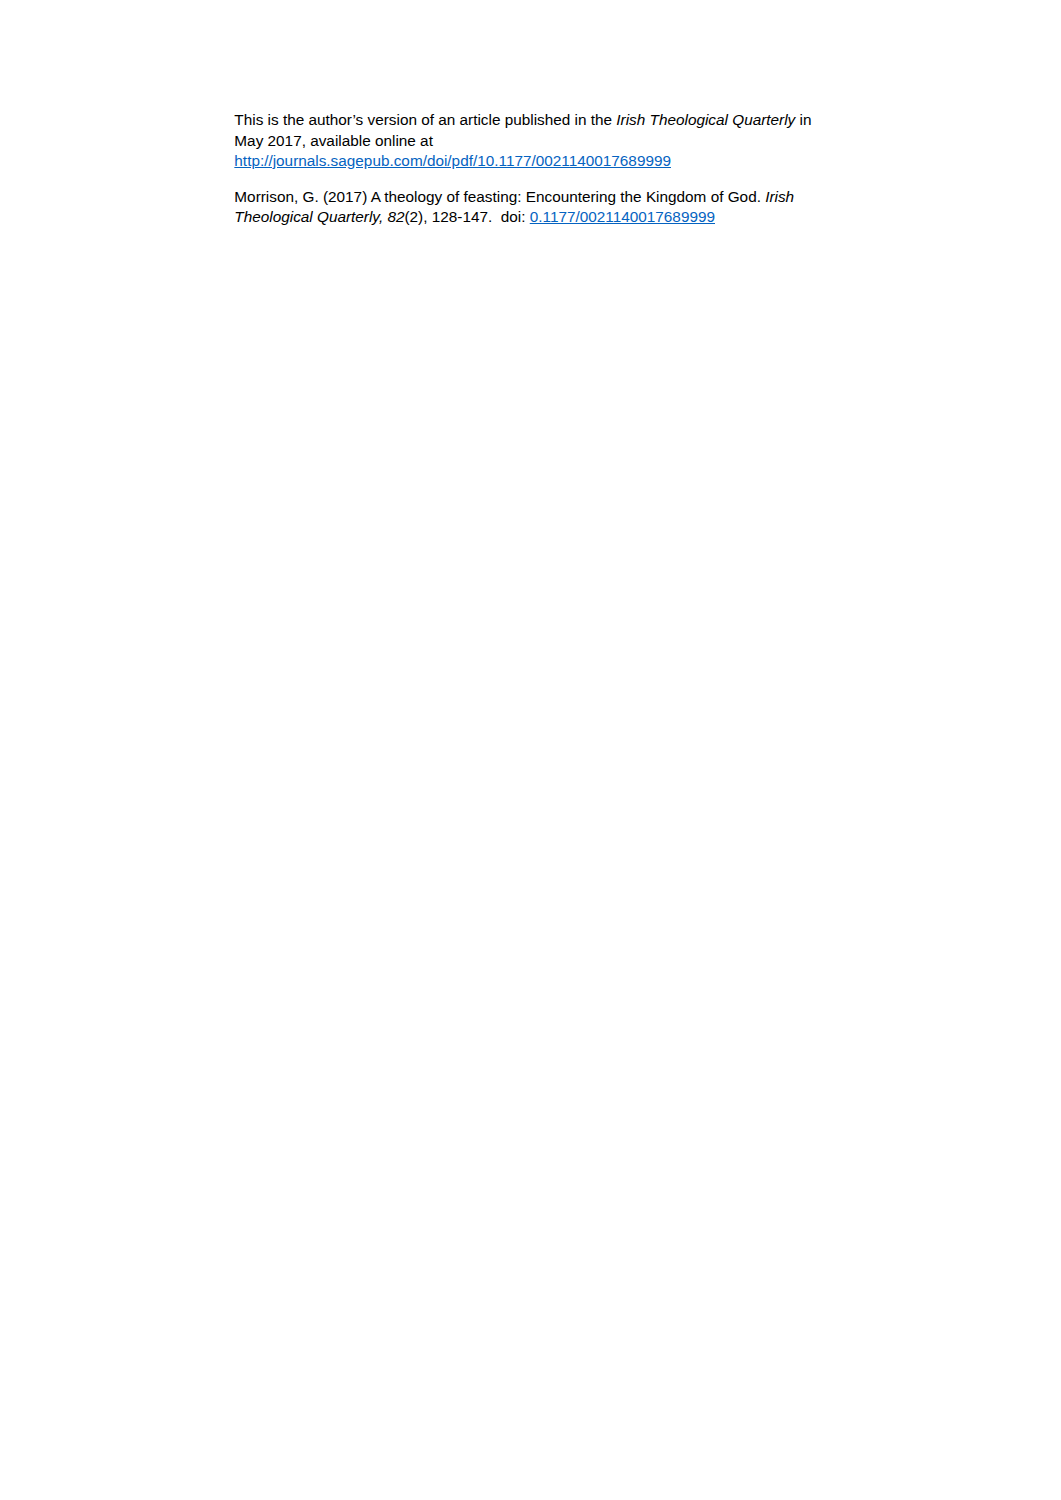This is the author’s version of an article published in the Irish Theological Quarterly in May 2017, available online at
http://journals.sagepub.com/doi/pdf/10.1177/0021140017689999
Morrison, G. (2017) A theology of feasting: Encountering the Kingdom of God. Irish Theological Quarterly, 82(2), 128-147. doi: 0.1177/0021140017689999